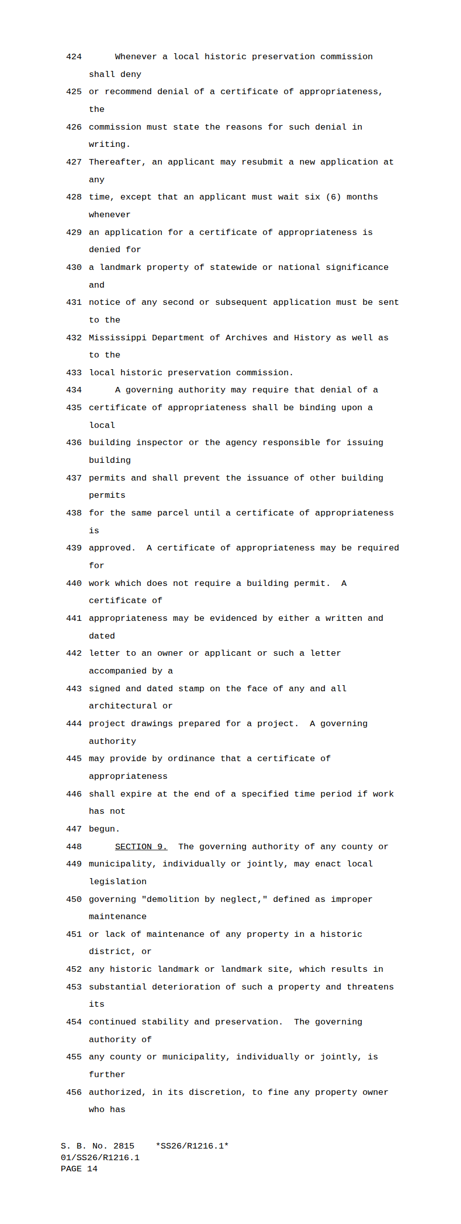424 Whenever a local historic preservation commission shall deny
425or recommend denial of a certificate of appropriateness, the
426commission must state the reasons for such denial in writing.
427 Thereafter, an applicant may resubmit a new application at any
428time, except that an applicant must wait six (6) months whenever
429an application for a certificate of appropriateness is denied for
430a landmark property of statewide or national significance and
431notice of any second or subsequent application must be sent to the
432 Mississippi Department of Archives and History as well as to the
433local historic preservation commission.
434 A governing authority may require that denial of a
435certificate of appropriateness shall be binding upon a local
436building inspector or the agency responsible for issuing building
437permits and shall prevent the issuance of other building permits
438for the same parcel until a certificate of appropriateness is
439approved. A certificate of appropriateness may be required for
440work which does not require a building permit. A certificate of
441appropriateness may be evidenced by either a written and dated
442letter to an owner or applicant or such a letter accompanied by a
443signed and dated stamp on the face of any and all architectural or
444project drawings prepared for a project. A governing authority
445may provide by ordinance that a certificate of appropriateness
446shall expire at the end of a specified time period if work has not
447begun.
448 SECTION 9. The governing authority of any county or
449municipality, individually or jointly, may enact local legislation
450governing "demolition by neglect," defined as improper maintenance
451or lack of maintenance of any property in a historic district, or
452any historic landmark or landmark site, which results in
453substantial deterioration of such a property and threatens its
454continued stability and preservation. The governing authority of
455any county or municipality, individually or jointly, is further
456authorized, in its discretion, to fine any property owner who has
S. B. No. 2815 *SS26/R1216.1*
01/SS26/R1216.1
PAGE 14